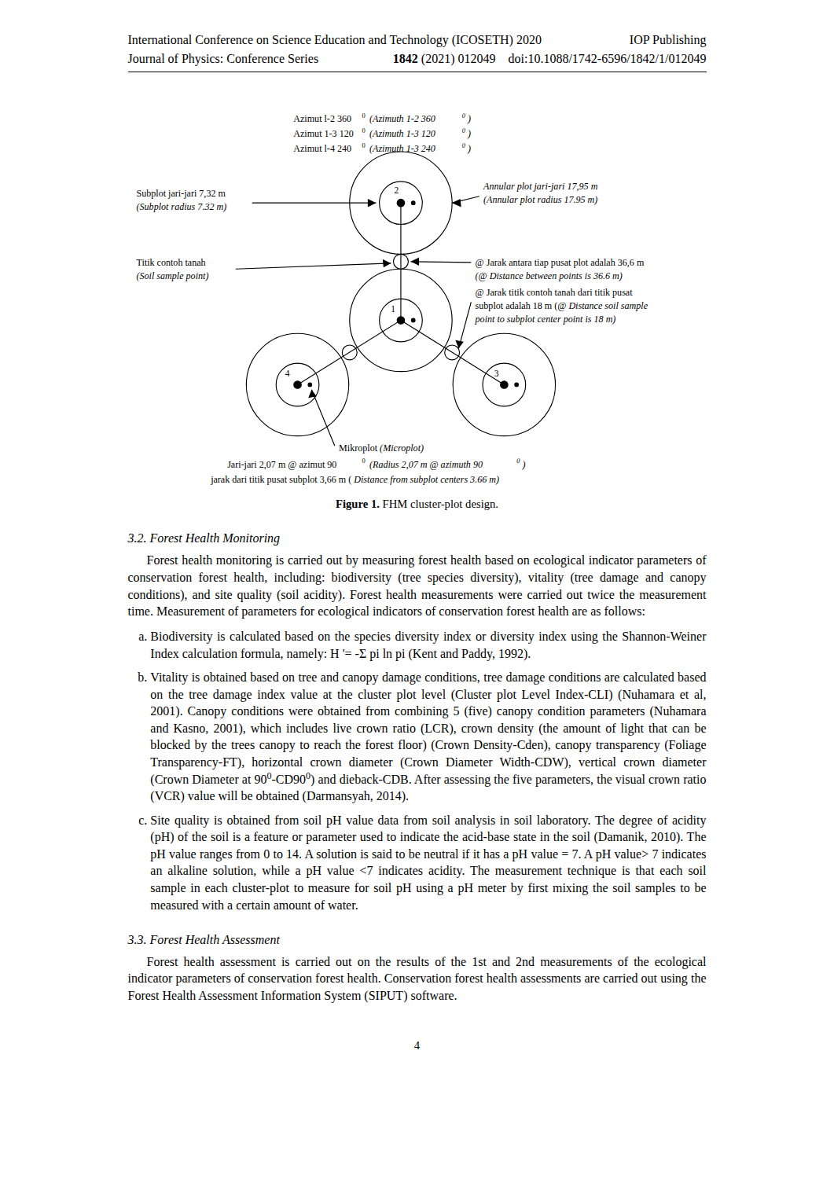International Conference on Science Education and Technology (ICOSETH) 2020
IOP Publishing
Journal of Physics: Conference Series
1842 (2021) 012049
doi:10.1088/1742-6596/1842/1/012049
FHM cluster-plot design Diagram of a Forest Health Monitoring cluster plot showing four circular subplots arranged around a central subplot, with annular plots, microplots, soil sample points, azimuths and distances labelled in Indonesian and English. 2 1 4 3 Azimut l-2 3600(Azimuth 1-2 3600) Azimut 1-3 1200(Azimuth 1-3 1200) Azimut l-4 2400(Azimuth 1-3 2400) Subplot jari-jari 7,32 m (Subplot radius 7.32 m) Titik contoh tanah (Soil sample point) Annular plot jari-jari 17,95 m (Annular plot radius 17.95 m) @ Jarak antara tiap pusat plot adalah 36,6 m (@ Distance between points is 36.6 m) @ Jarak titik contoh tanah dari titik pusat subplot adalah 18 m (@ Distance soil sample point to subplot center point is 18 m) Mikroplot (Microplot) Jari-jari 2,07 m @ azimut 900(Radius 2,07 m @ azimuth 900) jarak dari titik pusat subplot 3,66 m ( Distance from subplot centers 3.66 m)
Figure 1. FHM cluster-plot design.
3.2. Forest Health Monitoring
Forest health monitoring is carried out by measuring forest health based on ecological indicator parameters of conservation forest health, including: biodiversity (tree species diversity), vitality (tree damage and canopy conditions), and site quality (soil acidity). Forest health measurements were carried out twice the measurement time. Measurement of parameters for ecological indicators of conservation forest health are as follows:
Biodiversity is calculated based on the species diversity index or diversity index using the Shannon-Weiner Index calculation formula, namely: H '= -Σ pi ln pi (Kent and Paddy, 1992).
Vitality is obtained based on tree and canopy damage conditions, tree damage conditions are calculated based on the tree damage index value at the cluster plot level (Cluster plot Level Index-CLI) (Nuhamara et al, 2001). Canopy conditions were obtained from combining 5 (five) canopy condition parameters (Nuhamara and Kasno, 2001), which includes live crown ratio (LCR), crown density (the amount of light that can be blocked by the trees canopy to reach the forest floor) (Crown Density-Cden), canopy transparency (Foliage Transparency-FT), horizontal crown diameter (Crown Diameter Width-CDW), vertical crown diameter (Crown Diameter at 900-CD900) and dieback-CDB. After assessing the five parameters, the visual crown ratio (VCR) value will be obtained (Darmansyah, 2014).
Site quality is obtained from soil pH value data from soil analysis in soil laboratory. The degree of acidity (pH) of the soil is a feature or parameter used to indicate the acid-base state in the soil (Damanik, 2010). The pH value ranges from 0 to 14. A solution is said to be neutral if it has a pH value = 7. A pH value> 7 indicates an alkaline solution, while a pH value <7 indicates acidity. The measurement technique is that each soil sample in each cluster-plot to measure for soil pH using a pH meter by first mixing the soil samples to be measured with a certain amount of water.
3.3. Forest Health Assessment
Forest health assessment is carried out on the results of the 1st and 2nd measurements of the ecological indicator parameters of conservation forest health. Conservation forest health assessments are carried out using the Forest Health Assessment Information System (SIPUT) software.
4